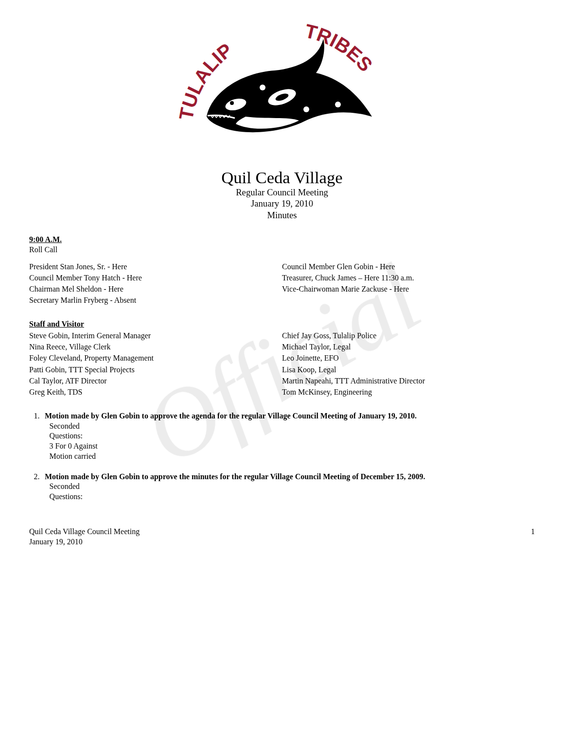Official
TULALIP TRIBES
Quil Ceda Village
Regular Council Meeting
January 19, 2010
Minutes
9:00 A.M.
Roll Call
| President Stan Jones, Sr. - Here | Council Member Glen Gobin - Here |
| Council Member Tony Hatch - Here | Treasurer, Chuck James – Here 11:30 a.m. |
| Chairman Mel Sheldon - Here | Vice-Chairwoman Marie Zackuse - Here |
| Secretary Marlin Fryberg - Absent | |
Staff and Visitor
| Steve Gobin, Interim General Manager | Chief Jay Goss, Tulalip Police |
| Nina Reece, Village Clerk | Michael Taylor, Legal |
| Foley Cleveland, Property Management | Leo Joinette, EFO |
| Patti Gobin, TTT Special Projects | Lisa Koop, Legal |
| Cal Taylor, ATF Director | Martin Napeahi, TTT Administrative Director |
| Greg Keith, TDS | Tom McKinsey, Engineering |
Motion made by Glen Gobin to approve the agenda for the regular Village Council Meeting of January 19, 2010.
Seconded
Questions:
3 For 0 Against
Motion carried
Motion made by Glen Gobin to approve the minutes for the regular Village Council Meeting of December 15, 2009.
Seconded
Questions:
Quil Ceda Village Council Meeting
January 19, 2010
1